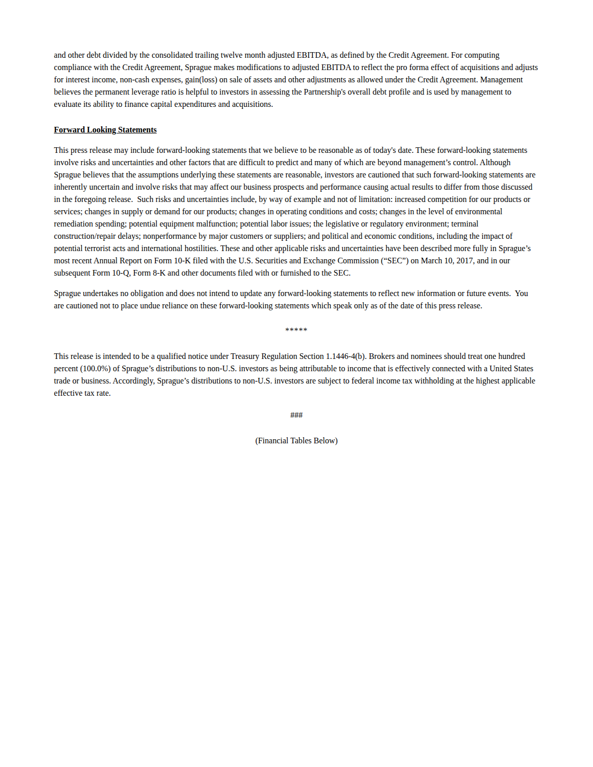and other debt divided by the consolidated trailing twelve month adjusted EBITDA, as defined by the Credit Agreement. For computing compliance with the Credit Agreement, Sprague makes modifications to adjusted EBITDA to reflect the pro forma effect of acquisitions and adjusts for interest income, non-cash expenses, gain(loss) on sale of assets and other adjustments as allowed under the Credit Agreement. Management believes the permanent leverage ratio is helpful to investors in assessing the Partnership's overall debt profile and is used by management to evaluate its ability to finance capital expenditures and acquisitions.
Forward Looking Statements
This press release may include forward-looking statements that we believe to be reasonable as of today's date. These forward-looking statements involve risks and uncertainties and other factors that are difficult to predict and many of which are beyond management’s control. Although Sprague believes that the assumptions underlying these statements are reasonable, investors are cautioned that such forward-looking statements are inherently uncertain and involve risks that may affect our business prospects and performance causing actual results to differ from those discussed in the foregoing release. Such risks and uncertainties include, by way of example and not of limitation: increased competition for our products or services; changes in supply or demand for our products; changes in operating conditions and costs; changes in the level of environmental remediation spending; potential equipment malfunction; potential labor issues; the legislative or regulatory environment; terminal construction/repair delays; nonperformance by major customers or suppliers; and political and economic conditions, including the impact of potential terrorist acts and international hostilities. These and other applicable risks and uncertainties have been described more fully in Sprague’s most recent Annual Report on Form 10-K filed with the U.S. Securities and Exchange Commission (“SEC”) on March 10, 2017, and in our subsequent Form 10-Q, Form 8-K and other documents filed with or furnished to the SEC.
Sprague undertakes no obligation and does not intend to update any forward-looking statements to reflect new information or future events. You are cautioned not to place undue reliance on these forward-looking statements which speak only as of the date of this press release.
*****
This release is intended to be a qualified notice under Treasury Regulation Section 1.1446-4(b). Brokers and nominees should treat one hundred percent (100.0%) of Sprague’s distributions to non-U.S. investors as being attributable to income that is effectively connected with a United States trade or business. Accordingly, Sprague’s distributions to non-U.S. investors are subject to federal income tax withholding at the highest applicable effective tax rate.
###
(Financial Tables Below)